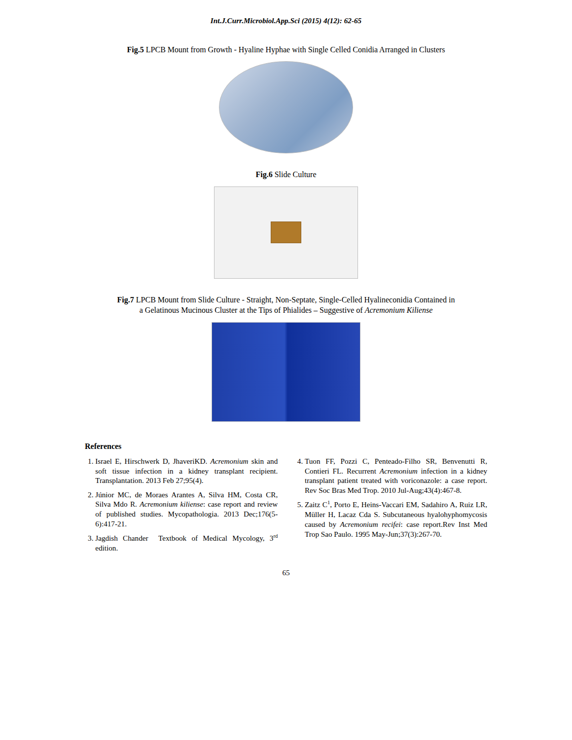Int.J.Curr.Microbiol.App.Sci (2015) 4(12): 62-65
Fig.5 LPCB Mount from Growth - Hyaline Hyphae with Single Celled Conidia Arranged in Clusters
Fig.6 Slide Culture
Fig.7 LPCB Mount from Slide Culture - Straight, Non-Septate, Single-Celled Hyalineconidia Contained in a Gelatinous Mucinous Cluster at the Tips of Phialides – Suggestive of Acremonium Kiliense
References
Israel E, Hirschwerk D, JhaveriKD. Acremonium skin and soft tissue infection in a kidney transplant recipient. Transplantation. 2013 Feb 27;95(4).
Júnior MC, de Moraes Arantes A, Silva HM, Costa CR, Silva Mdo R. Acremonium kiliense: case report and review of published studies. Mycopathologia. 2013 Dec;176(5-6):417-21.
Jagdish Chander Textbook of Medical Mycology, 3rd edition.
Tuon FF, Pozzi C, Penteado-Filho SR, Benvenutti R, Contieri FL. Recurrent Acremonium infection in a kidney transplant patient treated with voriconazole: a case report. Rev Soc Bras Med Trop. 2010 Jul-Aug;43(4):467-8.
Zaitz C1, Porto E, Heins-Vaccari EM, Sadahiro A, Ruiz LR, Müller H, Lacaz Cda S. Subcutaneous hyalohyphomycosis caused by Acremonium recifei: case report.Rev Inst Med Trop Sao Paulo. 1995 May-Jun;37(3):267-70.
65